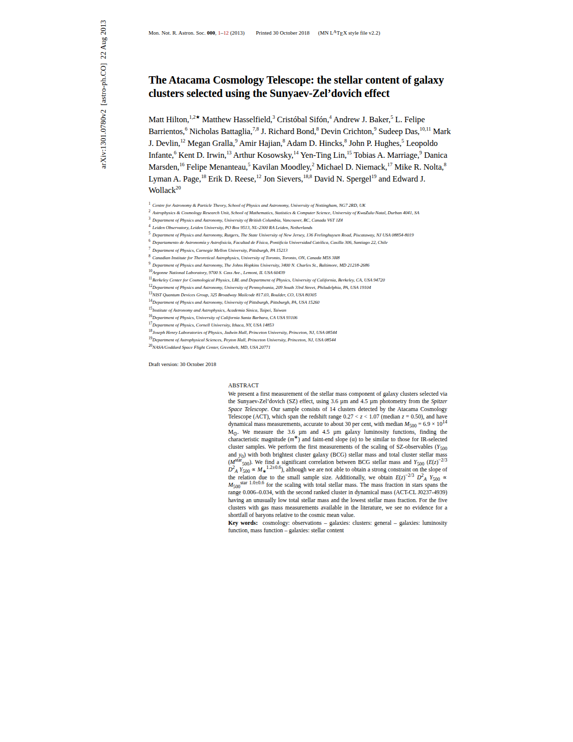arXiv:1301.0780v2 [astro-ph.CO] 22 Aug 2013
Mon. Not. R. Astron. Soc. 000, 1–12 (2013) Printed 30 October 2018 (MN LATEX style file v2.2)
The Atacama Cosmology Telescope: the stellar content of galaxy clusters selected using the Sunyaev-Zel’dovich effect
Matt Hilton,1,2★ Matthew Hasselfield,3 Cristóbal Sifón,4 Andrew J. Baker,5 L. Felipe Barrientos,6 Nicholas Battaglia,7,8 J. Richard Bond,8 Devin Crichton,9 Sudeep Das,10,11 Mark J. Devlin,12 Megan Gralla,9 Amir Hajian,8 Adam D. Hincks,8 John P. Hughes,5 Leopoldo Infante,6 Kent D. Irwin,13 Arthur Kosowsky,14 Yen-Ting Lin,15 Tobias A. Marriage,9 Danica Marsden,16 Felipe Menanteau,5 Kavilan Moodley,2 Michael D. Niemack,17 Mike R. Nolta,8 Lyman A. Page,18 Erik D. Reese,12 Jon Sievers,18,8 David N. Spergel19 and Edward J. Wollack20
1 Centre for Astronomy & Particle Theory, School of Physics and Astronomy, University of Nottingham, NG7 2RD, UK
2 Astrophysics & Cosmology Research Unit, School of Mathematics, Statistics & Computer Science, University of KwaZulu-Natal, Durban 4041, SA
3 Department of Physics and Astronomy, University of British Columbia, Vancouver, BC, Canada V6T 1Z4
4 Leiden Observatory, Leiden University, PO Box 9513, NL-2300 RA Leiden, Netherlands
5 Department of Physics and Astronomy, Rutgers, The State University of New Jersey, 136 Frelinghuysen Road, Piscataway, NJ USA 08854-8019
6 Departamento de Astronomía y Astrofisicía, Facultad de Física, Pontificía Universidad Católica, Casilla 306, Santiago 22, Chile
7 Department of Physics, Carnegie Mellon University, Pittsburgh, PA 15213
8 Canadian Institute for Theoretical Astrophysics, University of Toronto, Toronto, ON, Canada M5S 3H8
9 Department of Physics and Astronomy, The Johns Hopkins University, 3400 N. Charles St., Baltimore, MD 21218-2686
10 Argonne National Laboratory, 9700 S. Cass Ave., Lemont, IL USA 60439
11 Berkeley Center for Cosmological Physics, LBL and Department of Physics, University of California, Berkeley, CA, USA 94720
12 Department of Physics and Astronomy, University of Pennsylvania, 209 South 33rd Street, Philadelphia, PA, USA 19104
13 NIST Quantum Devices Group, 325 Broadway Mailcode 817.03, Boulder, CO, USA 80305
14 Department of Physics and Astronomy, University of Pittsburgh, Pittsburgh, PA, USA 15260
15 Institute of Astronomy and Astrophysics, Academia Sinica, Taipei, Taiwan
16 Department of Physics, University of California Santa Barbara, CA USA 93106
17 Department of Physics, Cornell University, Ithaca, NY, USA 14853
18 Joseph Henry Laboratories of Physics, Jadwin Hall, Princeton University, Princeton, NJ, USA 08544
19 Department of Astrophysical Sciences, Peyton Hall, Princeton University, Princeton, NJ, USA 08544
20 NASA/Goddard Space Flight Center, Greenbelt, MD, USA 20771
Draft version: 30 October 2018
ABSTRACT
We present a first measurement of the stellar mass component of galaxy clusters selected via the Sunyaev-Zel’dovich (SZ) effect, using 3.6 µm and 4.5 µm photometry from the Spitzer Space Telescope. Our sample consists of 14 clusters detected by the Atacama Cosmology Telescope (ACT), which span the redshift range 0.27 < z < 1.07 (median z = 0.50), and have dynamical mass measurements, accurate to about 30 per cent, with median M500 = 6.9 × 1014 M⊙. We measure the 3.6 µm and 4.5 µm galaxy luminosity functions, finding the characteristic magnitude (m∗) and faint-end slope (α) to be similar to those for IR-selected cluster samples. We perform the first measurements of the scaling of SZ-observables (Y500 and y0) with both brightest cluster galaxy (BCG) stellar mass and total cluster stellar mass (Mstar500). We find a significant correlation between BCG stellar mass and Y500 (E(z)−2/3 D2A Y500 ∝ M∗1.2±0.6), although we are not able to obtain a strong constraint on the slope of the relation due to the small sample size. Additionally, we obtain E(z)−2/3 D2A Y500 ∝ M500star 1.0±0.6 for the scaling with total stellar mass. The mass fraction in stars spans the range 0.006–0.034, with the second ranked cluster in dynamical mass (ACT-CL J0237-4939) having an unusually low total stellar mass and the lowest stellar mass fraction. For the five clusters with gas mass measurements available in the literature, we see no evidence for a shortfall of baryons relative to the cosmic mean value.
Key words: cosmology: observations – galaxies: clusters: general – galaxies: luminosity function, mass function – galaxies: stellar content